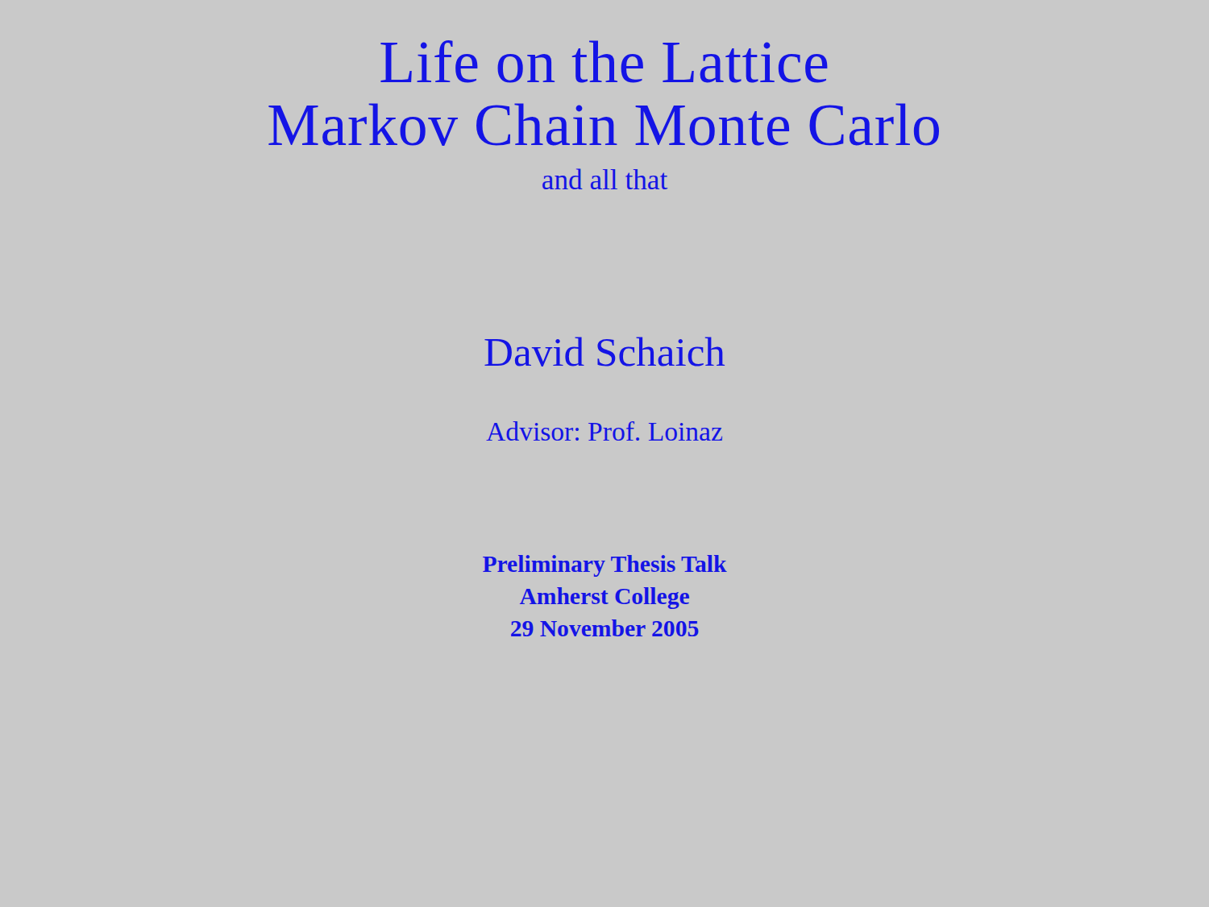Life on the Lattice
Markov Chain Monte Carlo
and all that
David Schaich
Advisor: Prof. Loinaz
Preliminary Thesis Talk
Amherst College
29 November 2005